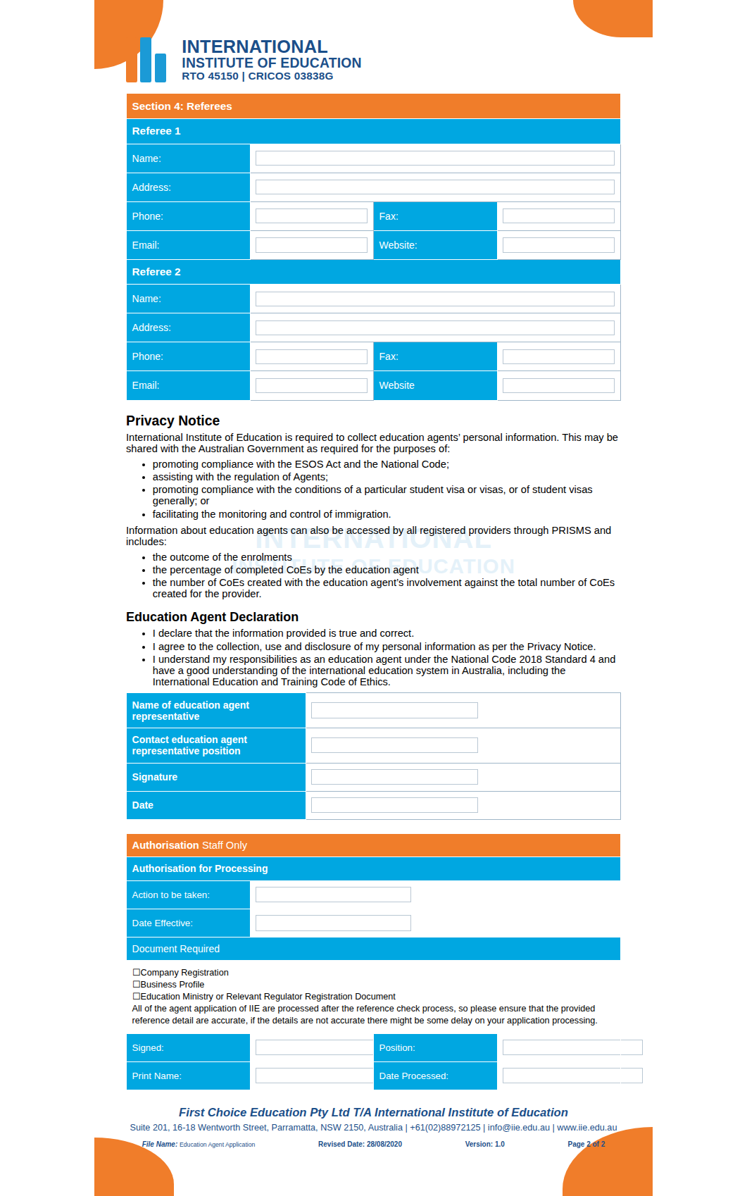INTERNATIONAL
INSTITUTE OF EDUCATION
INTERNATIONAL
INSTITUTE OF EDUCATION
RTO 45150 | CRICOS 03838G
| Section 4: Referees |
| Referee 1 |
| Name: | |
| Address: | |
| Phone: | | Fax: | |
| Email: | | Website: | |
| Referee 2 |
| Name: | |
| Address: | |
| Phone: | | Fax: | |
| Email: | | Website | |
Privacy Notice
International Institute of Education is required to collect education agents’ personal information. This may be shared with the Australian Government as required for the purposes of:
promoting compliance with the ESOS Act and the National Code;
assisting with the regulation of Agents;
promoting compliance with the conditions of a particular student visa or visas, or of student visas generally; or
facilitating the monitoring and control of immigration.
Information about education agents can also be accessed by all registered providers through PRISMS and includes:
the outcome of the enrolments
the percentage of completed CoEs by the education agent
the number of CoEs created with the education agent’s involvement against the total number of CoEs created for the provider.
Education Agent Declaration
I declare that the information provided is true and correct.
I agree to the collection, use and disclosure of my personal information as per the Privacy Notice.
I understand my responsibilities as an education agent under the National Code 2018 Standard 4 and have a good understanding of the international education system in Australia, including the International Education and Training Code of Ethics.
| Name of education agent representative | |
| Contact education agent representative position | |
| Signature | |
| Date | |
| Authorisation Staff Only |
| Authorisation for Processing |
| Action to be taken: | |
| Date Effective: | |
| Document Required |
| ☐ Company Registration ☐ Business Profile ☐ Education Ministry or Relevant Regulator Registration Document All of the agent application of IIE are processed after the reference check process, so please ensure that the provided reference detail are accurate, if the details are not accurate there might be some delay on your application processing. |
| Signed: | | Position: | |
| Print Name: | | Date Processed: | |
First Choice Education Pty Ltd T/A International Institute of Education
Suite 201, 16-18 Wentworth Street, Parramatta, NSW 2150, Australia | +61(02)88972125 | info@iie.edu.au | www.iie.edu.au
File Name: Education Agent Application
Revised Date: 28/08/2020
Version: 1.0
Page 2 of 2